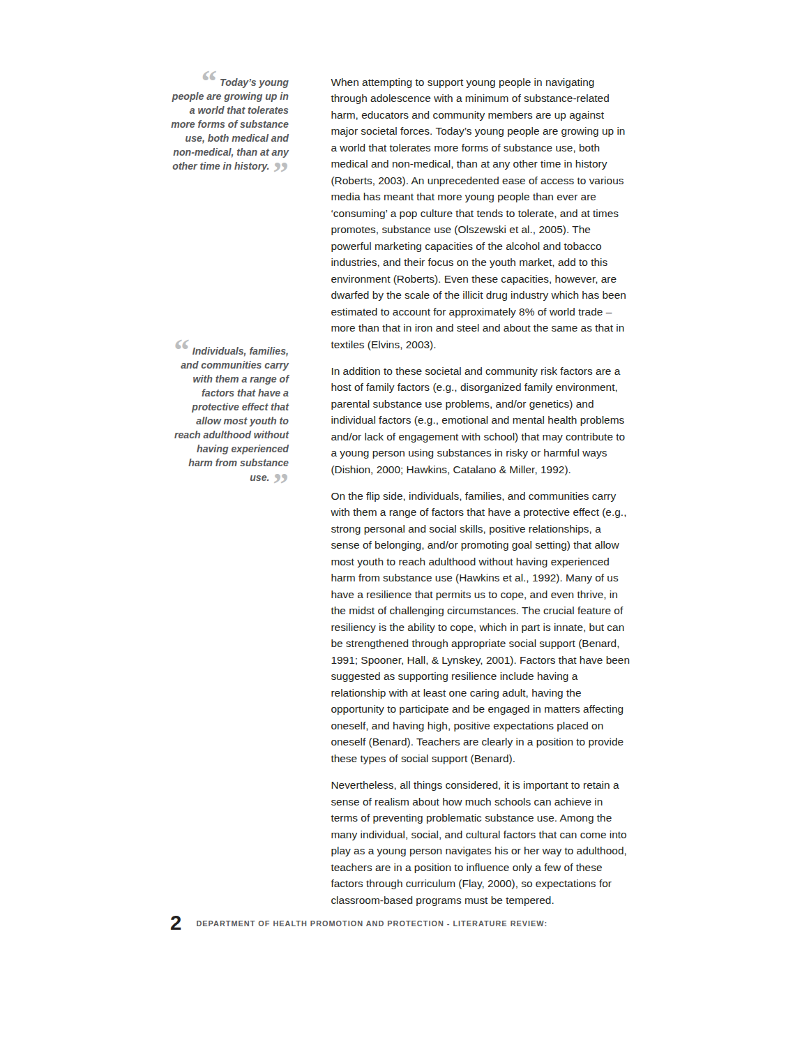“Today’s young people are growing up in a world that tolerates more forms of substance use, both medical and non-medical, than at any other time in history.”
“Individuals, families, and communities carry with them a range of factors that have a protective effect that allow most youth to reach adulthood without having experienced harm from substance use.”
When attempting to support young people in navigating through adolescence with a minimum of substance-related harm, educators and community members are up against major societal forces. Today’s young people are growing up in a world that tolerates more forms of substance use, both medical and non-medical, than at any other time in history (Roberts, 2003). An unprecedented ease of access to various media has meant that more young people than ever are ‘consuming’ a pop culture that tends to tolerate, and at times promotes, substance use (Olszewski et al., 2005). The powerful marketing capacities of the alcohol and tobacco industries, and their focus on the youth market, add to this environment (Roberts). Even these capacities, however, are dwarfed by the scale of the illicit drug industry which has been estimated to account for approximately 8% of world trade – more than that in iron and steel and about the same as that in textiles (Elvins, 2003).
In addition to these societal and community risk factors are a host of family factors (e.g., disorganized family environment, parental substance use problems, and/or genetics) and individual factors (e.g., emotional and mental health problems and/or lack of engagement with school) that may contribute to a young person using substances in risky or harmful ways (Dishion, 2000; Hawkins, Catalano & Miller, 1992).
On the flip side, individuals, families, and communities carry with them a range of factors that have a protective effect (e.g., strong personal and social skills, positive relationships, a sense of belonging, and/or promoting goal setting) that allow most youth to reach adulthood without having experienced harm from substance use (Hawkins et al., 1992). Many of us have a resilience that permits us to cope, and even thrive, in the midst of challenging circumstances. The crucial feature of resiliency is the ability to cope, which in part is innate, but can be strengthened through appropriate social support (Benard, 1991; Spooner, Hall, & Lynskey, 2001). Factors that have been suggested as supporting resilience include having a relationship with at least one caring adult, having the opportunity to participate and be engaged in matters affecting oneself, and having high, positive expectations placed on oneself (Benard). Teachers are clearly in a position to provide these types of social support (Benard).
Nevertheless, all things considered, it is important to retain a sense of realism about how much schools can achieve in terms of preventing problematic substance use. Among the many individual, social, and cultural factors that can come into play as a young person navigates his or her way to adulthood, teachers are in a position to influence only a few of these factors through curriculum (Flay, 2000), so expectations for classroom-based programs must be tempered.
2
DEPARTMENT OF HEALTH PROMOTION AND PROTECTION - LITERATURE REVIEW: